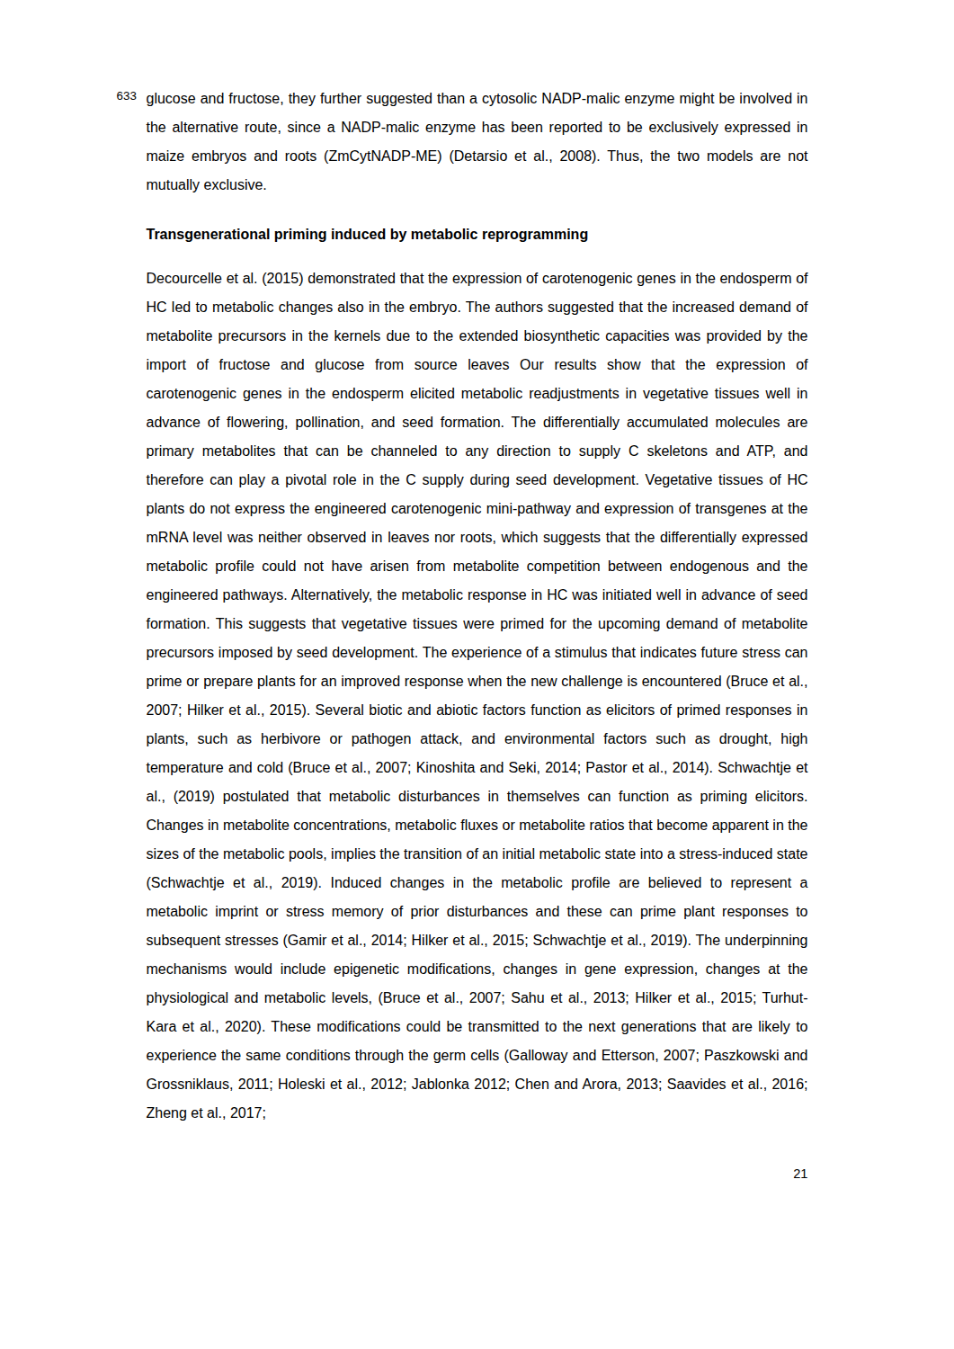633glucose and fructose, they further suggested than a cytosolic NADP-malic enzyme might be involved in the alternative route, since a NADP-malic enzyme has been reported to be exclusively expressed in maize embryos and roots (ZmCytNADP-ME) (Detarsio et al., 2008). Thus, the two models are not mutually exclusive.
Transgenerational priming induced by metabolic reprogramming
Decourcelle et al. (2015) demonstrated that the expression of carotenogenic genes in the endosperm of HC led to metabolic changes also in the embryo. The authors suggested that the increased demand of metabolite precursors in the kernels due to the extended biosynthetic capacities was provided by the import of fructose and glucose from source leaves Our results show that the expression of carotenogenic genes in the endosperm elicited metabolic readjustments in vegetative tissues well in advance of flowering, pollination, and seed formation. The differentially accumulated molecules are primary metabolites that can be channeled to any direction to supply C skeletons and ATP, and therefore can play a pivotal role in the C supply during seed development. Vegetative tissues of HC plants do not express the engineered carotenogenic mini-pathway and expression of transgenes at the mRNA level was neither observed in leaves nor roots, which suggests that the differentially expressed metabolic profile could not have arisen from metabolite competition between endogenous and the engineered pathways. Alternatively, the metabolic response in HC was initiated well in advance of seed formation. This suggests that vegetative tissues were primed for the upcoming demand of metabolite precursors imposed by seed development. The experience of a stimulus that indicates future stress can prime or prepare plants for an improved response when the new challenge is encountered (Bruce et al., 2007; Hilker et al., 2015). Several biotic and abiotic factors function as elicitors of primed responses in plants, such as herbivore or pathogen attack, and environmental factors such as drought, high temperature and cold (Bruce et al., 2007; Kinoshita and Seki, 2014; Pastor et al., 2014). Schwachtje et al., (2019) postulated that metabolic disturbances in themselves can function as priming elicitors. Changes in metabolite concentrations, metabolic fluxes or metabolite ratios that become apparent in the sizes of the metabolic pools, implies the transition of an initial metabolic state into a stress-induced state (Schwachtje et al., 2019). Induced changes in the metabolic profile are believed to represent a metabolic imprint or stress memory of prior disturbances and these can prime plant responses to subsequent stresses (Gamir et al., 2014; Hilker et al., 2015; Schwachtje et al., 2019). The underpinning mechanisms would include epigenetic modifications, changes in gene expression, changes at the physiological and metabolic levels, (Bruce et al., 2007; Sahu et al., 2013; Hilker et al., 2015; Turhut-Kara et al., 2020). These modifications could be transmitted to the next generations that are likely to experience the same conditions through the germ cells (Galloway and Etterson, 2007; Paszkowski and Grossniklaus, 2011; Holeski et al., 2012; Jablonka 2012; Chen and Arora, 2013; Saavides et al., 2016; Zheng et al., 2017;
21